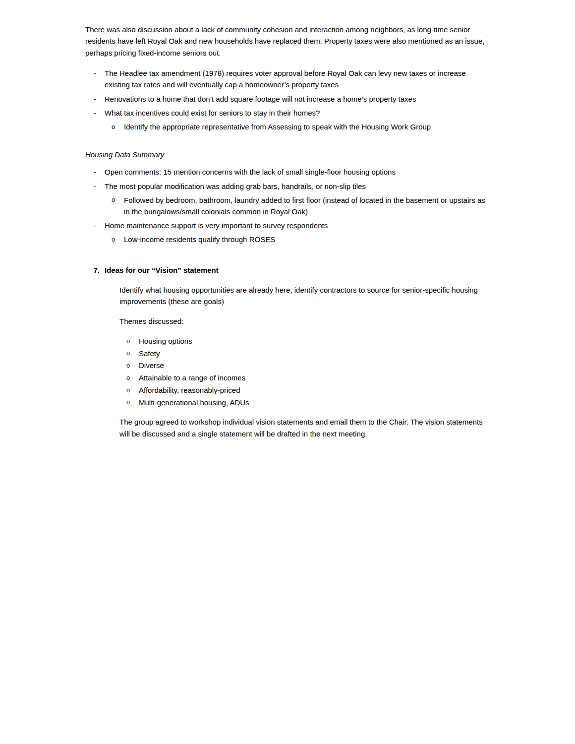There was also discussion about a lack of community cohesion and interaction among neighbors, as long-time senior residents have left Royal Oak and new households have replaced them. Property taxes were also mentioned as an issue, perhaps pricing fixed-income seniors out.
The Headlee tax amendment (1978) requires voter approval before Royal Oak can levy new taxes or increase existing tax rates and will eventually cap a homeowner’s property taxes
Renovations to a home that don’t add square footage will not increase a home’s property taxes
What tax incentives could exist for seniors to stay in their homes?
Identify the appropriate representative from Assessing to speak with the Housing Work Group
Housing Data Summary
Open comments: 15 mention concerns with the lack of small single-floor housing options
The most popular modification was adding grab bars, handrails, or non-slip tiles
Followed by bedroom, bathroom, laundry added to first floor (instead of located in the basement or upstairs as in the bungalows/small colonials common in Royal Oak)
Home maintenance support is very important to survey respondents
Low-income residents qualify through ROSES
Ideas for our “Vision” statement
Identify what housing opportunities are already here, identify contractors to source for senior-specific housing improvements (these are goals)
Themes discussed:
Housing options
Safety
Diverse
Attainable to a range of incomes
Affordability, reasonably-priced
Multi-generational housing, ADUs
The group agreed to workshop individual vision statements and email them to the Chair. The vision statements will be discussed and a single statement will be drafted in the next meeting.